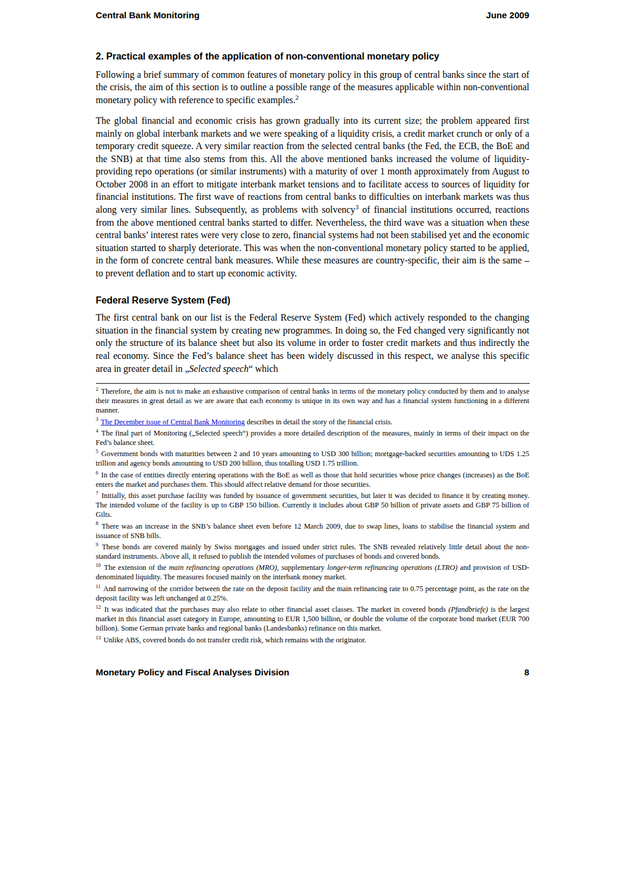Central Bank Monitoring June 2009
2. Practical examples of the application of non-conventional monetary policy
Following a brief summary of common features of monetary policy in this group of central banks since the start of the crisis, the aim of this section is to outline a possible range of the measures applicable within non-conventional monetary policy with reference to specific examples.2
The global financial and economic crisis has grown gradually into its current size; the problem appeared first mainly on global interbank markets and we were speaking of a liquidity crisis, a credit market crunch or only of a temporary credit squeeze. A very similar reaction from the selected central banks (the Fed, the ECB, the BoE and the SNB) at that time also stems from this. All the above mentioned banks increased the volume of liquidity-providing repo operations (or similar instruments) with a maturity of over 1 month approximately from August to October 2008 in an effort to mitigate interbank market tensions and to facilitate access to sources of liquidity for financial institutions. The first wave of reactions from central banks to difficulties on interbank markets was thus along very similar lines. Subsequently, as problems with solvency3 of financial institutions occurred, reactions from the above mentioned central banks started to differ. Nevertheless, the third wave was a situation when these central banks’ interest rates were very close to zero, financial systems had not been stabilised yet and the economic situation started to sharply deteriorate. This was when the non-conventional monetary policy started to be applied, in the form of concrete central bank measures. While these measures are country-specific, their aim is the same – to prevent deflation and to start up economic activity.
Federal Reserve System (Fed)
The first central bank on our list is the Federal Reserve System (Fed) which actively responded to the changing situation in the financial system by creating new programmes. In doing so, the Fed changed very significantly not only the structure of its balance sheet but also its volume in order to foster credit markets and thus indirectly the real economy. Since the Fed’s balance sheet has been widely discussed in this respect, we analyse this specific area in greater detail in „Selected speech“ which
2 Therefore, the aim is not to make an exhaustive comparison of central banks in terms of the monetary policy conducted by them and to analyse their measures in great detail as we are aware that each economy is unique in its own way and has a financial system functioning in a different manner.
3 The December issue of Central Bank Monitoring describes in detail the story of the financial crisis.
4 The final part of Monitoring („Selected speech“) provides a more detailed description of the measures, mainly in terms of their impact on the Fed’s balance sheet.
5 Government bonds with maturities between 2 and 10 years amounting to USD 300 billion; mortgage-backed securities amounting to UDS 1.25 trillion and agency bonds amounting to USD 200 billion, thus totalling USD 1.75 trillion.
6 In the case of entities directly entering operations with the BoE as well as those that hold securities whose price changes (increases) as the BoE enters the market and purchases them. This should affect relative demand for those securities.
7 Initially, this asset purchase facility was funded by issuance of government securities, but later it was decided to finance it by creating money. The intended volume of the facility is up to GBP 150 billion. Currently it includes about GBP 50 billion of private assets and GBP 75 billion of Gilts.
8 There was an increase in the SNB’s balance sheet even before 12 March 2009, due to swap lines, loans to stabilise the financial system and issuance of SNB bills.
9 These bonds are covered mainly by Swiss mortgages and issued under strict rules. The SNB revealed relatively little detail about the non-standard instruments. Above all, it refused to publish the intended volumes of purchases of bonds and covered bonds.
10 The extension of the main refinancing operations (MRO), supplementary longer-term refinancing operations (LTRO) and provision of USD-denominated liquidity. The measures focused mainly on the interbank money market.
11 And narrowing of the corridor between the rate on the deposit facility and the main refinancing rate to 0.75 percentage point, as the rate on the deposit facility was left unchanged at 0.25%.
12 It was indicated that the purchases may also relate to other financial asset classes. The market in covered bonds (Pfandbriefe) is the largest market in this financial asset category in Europe, amounting to EUR 1,500 billion, or double the volume of the corporate bond market (EUR 700 billion). Some German private banks and regional banks (Landesbanks) refinance on this market.
13 Unlike ABS, covered bonds do not transfer credit risk, which remains with the originator.
Monetary Policy and Fiscal Analyses Division 8